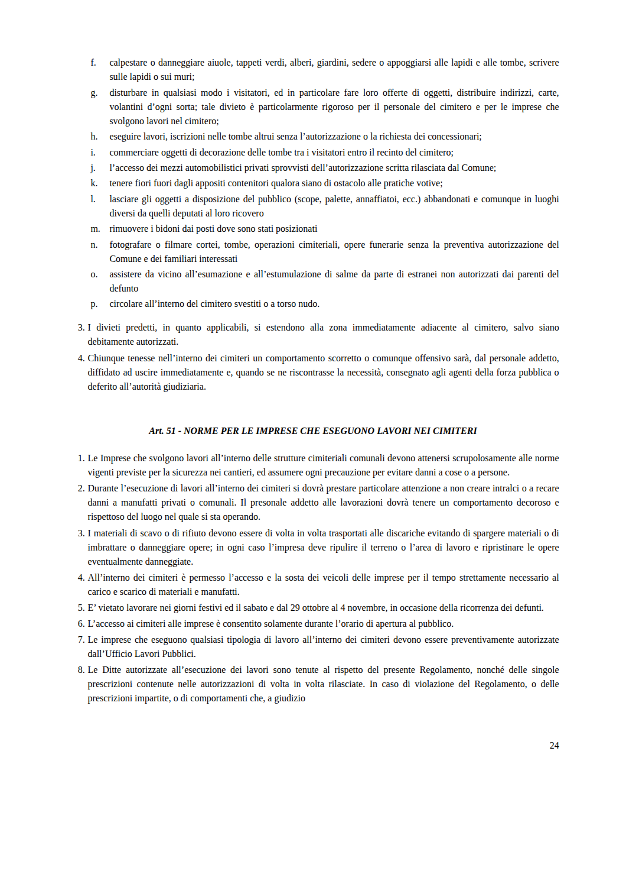f. calpestare o danneggiare aiuole, tappeti verdi, alberi, giardini, sedere o appoggiarsi alle lapidi e alle tombe, scrivere sulle lapidi o sui muri;
g. disturbare in qualsiasi modo i visitatori, ed in particolare fare loro offerte di oggetti, distribuire indirizzi, carte, volantini d’ogni sorta; tale divieto è particolarmente rigoroso per il personale del cimitero e per le imprese che svolgono lavori nel cimitero;
h. eseguire lavori, iscrizioni nelle tombe altrui senza l’autorizzazione o la richiesta dei concessionari;
i. commerciare oggetti di decorazione delle tombe tra i visitatori entro il recinto del cimitero;
j. l’accesso dei mezzi automobilistici privati sprovvisti dell’autorizzazione scritta rilasciata dal Comune;
k. tenere fiori fuori dagli appositi contenitori qualora siano di ostacolo alle pratiche votive;
l. lasciare gli oggetti a disposizione del pubblico (scope, palette, annaffiatoi, ecc.) abbandonati e comunque in luoghi diversi da quelli deputati al loro ricovero
m. rimuovere i bidoni dai posti dove sono stati posizionati
n. fotografare o filmare cortei, tombe, operazioni cimiteriali, opere funerarie senza la preventiva autorizzazione del Comune e dei familiari interessati
o. assistere da vicino all’esumazione e all’estumulazione di salme da parte di estranei non autorizzati dai parenti del defunto
p. circolare all’interno del cimitero svestiti o a torso nudo.
3. I divieti predetti, in quanto applicabili, si estendono alla zona immediatamente adiacente al cimitero, salvo siano debitamente autorizzati.
4. Chiunque tenesse nell’interno dei cimiteri un comportamento scorretto o comunque offensivo sarà, dal personale addetto, diffidato ad uscire immediatamente e, quando se ne riscontrasse la necessità, consegnato agli agenti della forza pubblica o deferito all’autorità giudiziaria.
Art. 51 - NORME PER LE IMPRESE CHE ESEGUONO LAVORI NEI CIMITERI
1. Le Imprese che svolgono lavori all’interno delle strutture cimiteriali comunali devono attenersi scrupolosamente alle norme vigenti previste per la sicurezza nei cantieri, ed assumere ogni precauzione per evitare danni a cose o a persone.
2. Durante l’esecuzione di lavori all’interno dei cimiteri si dovrà prestare particolare attenzione a non creare intralci o a recare danni a manufatti privati o comunali. Il presonale addetto alle lavorazioni dovrà tenere un comportamento decoroso e rispettoso del luogo nel quale si sta operando.
3. I materiali di scavo o di rifiuto devono essere di volta in volta trasportati alle discariche evitando di spargere materiali o di imbrattare o danneggiare opere; in ogni caso l’impresa deve ripulire il terreno o l’area di lavoro e ripristinare le opere eventualmente danneggiate.
4. All’interno dei cimiteri è permesso l’accesso e la sosta dei veicoli delle imprese per il tempo strettamente necessario al carico e scarico di materiali e manufatti.
5. E’ vietato lavorare nei giorni festivi ed il sabato e dal 29 ottobre al 4 novembre, in occasione della ricorrenza dei defunti.
6. L’accesso ai cimiteri alle imprese è consentito solamente durante l’orario di apertura al pubblico.
7. Le imprese che eseguono qualsiasi tipologia di lavoro all’interno dei cimiteri devono essere preventivamente autorizzate dall’Ufficio Lavori Pubblici.
8. Le Ditte autorizzate all’esecuzione dei lavori sono tenute al rispetto del presente Regolamento, nonché delle singole prescrizioni contenute nelle autorizzazioni di volta in volta rilasciate. In caso di violazione del Regolamento, o delle prescrizioni impartite, o di comportamenti che, a giudizio
24